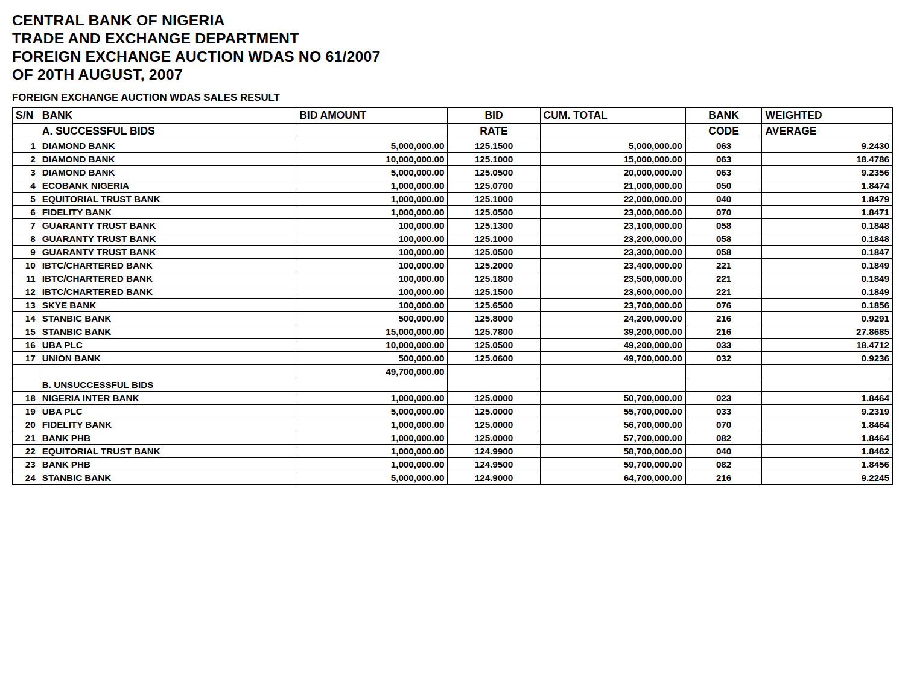CENTRAL BANK OF NIGERIA
TRADE AND EXCHANGE DEPARTMENT
FOREIGN EXCHANGE AUCTION WDAS NO 61/2007
OF 20TH AUGUST, 2007
FOREIGN EXCHANGE AUCTION WDAS SALES RESULT
| S/N | BANK | BID AMOUNT | BID | CUM. TOTAL | BANK | WEIGHTED |
| --- | --- | --- | --- | --- | --- | --- |
| | A. SUCCESSFUL BIDS | | RATE | | CODE | AVERAGE |
| 1 | DIAMOND BANK | 5,000,000.00 | 125.1500 | 5,000,000.00 | 063 | 9.2430 |
| 2 | DIAMOND BANK | 10,000,000.00 | 125.1000 | 15,000,000.00 | 063 | 18.4786 |
| 3 | DIAMOND BANK | 5,000,000.00 | 125.0500 | 20,000,000.00 | 063 | 9.2356 |
| 4 | ECOBANK NIGERIA | 1,000,000.00 | 125.0700 | 21,000,000.00 | 050 | 1.8474 |
| 5 | EQUITORIAL TRUST BANK | 1,000,000.00 | 125.1000 | 22,000,000.00 | 040 | 1.8479 |
| 6 | FIDELITY BANK | 1,000,000.00 | 125.0500 | 23,000,000.00 | 070 | 1.8471 |
| 7 | GUARANTY TRUST BANK | 100,000.00 | 125.1300 | 23,100,000.00 | 058 | 0.1848 |
| 8 | GUARANTY TRUST BANK | 100,000.00 | 125.1000 | 23,200,000.00 | 058 | 0.1848 |
| 9 | GUARANTY TRUST BANK | 100,000.00 | 125.0500 | 23,300,000.00 | 058 | 0.1847 |
| 10 | IBTC/CHARTERED BANK | 100,000.00 | 125.2000 | 23,400,000.00 | 221 | 0.1849 |
| 11 | IBTC/CHARTERED BANK | 100,000.00 | 125.1800 | 23,500,000.00 | 221 | 0.1849 |
| 12 | IBTC/CHARTERED BANK | 100,000.00 | 125.1500 | 23,600,000.00 | 221 | 0.1849 |
| 13 | SKYE BANK | 100,000.00 | 125.6500 | 23,700,000.00 | 076 | 0.1856 |
| 14 | STANBIC BANK | 500,000.00 | 125.8000 | 24,200,000.00 | 216 | 0.9291 |
| 15 | STANBIC BANK | 15,000,000.00 | 125.7800 | 39,200,000.00 | 216 | 27.8685 |
| 16 | UBA PLC | 10,000,000.00 | 125.0500 | 49,200,000.00 | 033 | 18.4712 |
| 17 | UNION BANK | 500,000.00 | 125.0600 | 49,700,000.00 | 032 | 0.9236 |
| | | 49,700,000.00 | | | | |
| | B. UNSUCCESSFUL BIDS | | | | | |
| 18 | NIGERIA INTER BANK | 1,000,000.00 | 125.0000 | 50,700,000.00 | 023 | 1.8464 |
| 19 | UBA PLC | 5,000,000.00 | 125.0000 | 55,700,000.00 | 033 | 9.2319 |
| 20 | FIDELITY BANK | 1,000,000.00 | 125.0000 | 56,700,000.00 | 070 | 1.8464 |
| 21 | BANK PHB | 1,000,000.00 | 125.0000 | 57,700,000.00 | 082 | 1.8464 |
| 22 | EQUITORIAL TRUST BANK | 1,000,000.00 | 124.9900 | 58,700,000.00 | 040 | 1.8462 |
| 23 | BANK PHB | 1,000,000.00 | 124.9500 | 59,700,000.00 | 082 | 1.8456 |
| 24 | STANBIC BANK | 5,000,000.00 | 124.9000 | 64,700,000.00 | 216 | 9.2245 |